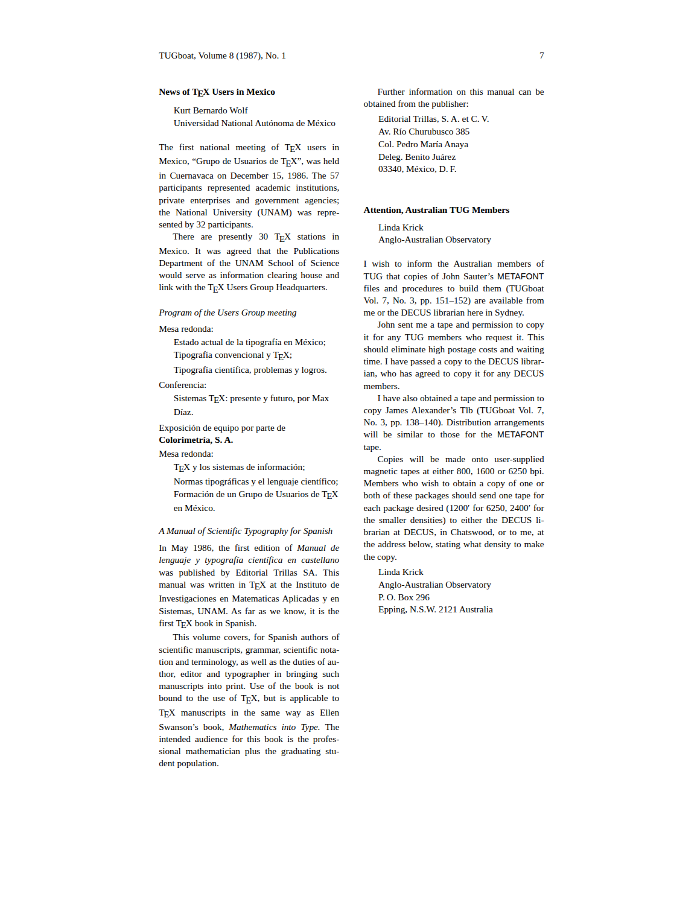TUGboat, Volume 8 (1987), No. 1 7
News of TEX Users in Mexico
Kurt Bernardo Wolf
Universidad National Autónoma de México
The first national meeting of TEX users in Mexico, “Grupo de Usuarios de TEX”, was held in Cuernavaca on December 15, 1986. The 57 participants represented academic institutions, private enterprises and government agencies; the National University (UNAM) was represented by 32 participants.
There are presently 30 TEX stations in Mexico. It was agreed that the Publications Department of the UNAM School of Science would serve as information clearing house and link with the TEX Users Group Headquarters.
Program of the Users Group meeting
Mesa redonda:
Estado actual de la tipografía en México;
Tipografía convencional y TEX;
Tipografía científica, problemas y logros.
Conferencia:
Sistemas TEX: presente y futuro, por Max Díaz.
Exposición de equipo por parte de Colorimetría, S. A.
Mesa redonda:
TEX y los sistemas de información;
Normas tipográficas y el lenguaje científico;
Formación de un Grupo de Usuarios de TEX en México.
A Manual of Scientific Typography for Spanish
In May 1986, the first edition of Manual de lenguaje y typografía científica en castellano was published by Editorial Trillas SA. This manual was written in TEX at the Instituto de Investigaciones en Matematicas Aplicadas y en Sistemas, UNAM. As far as we know, it is the first TEX book in Spanish.
This volume covers, for Spanish authors of scientific manuscripts, grammar, scientific notation and terminology, as well as the duties of author, editor and typographer in bringing such manuscripts into print. Use of the book is not bound to the use of TEX, but is applicable to TEX manuscripts in the same way as Ellen Swanson’s book, Mathematics into Type. The intended audience for this book is the professional mathematician plus the graduating student population.
Further information on this manual can be obtained from the publisher:
Editorial Trillas, S. A. et C. V.
Av. Río Churubusco 385
Col. Pedro María Anaya
Deleg. Benito Juárez
03340, México, D. F.
Attention, Australian TUG Members
Linda Krick
Anglo-Australian Observatory
I wish to inform the Australian members of TUG that copies of John Sauter’s METAFONT files and procedures to build them (TUGboat Vol. 7, No. 3, pp. 151–152) are available from me or the DECUS librarian here in Sydney.
John sent me a tape and permission to copy it for any TUG members who request it. This should eliminate high postage costs and waiting time. I have passed a copy to the DECUS librarian, who has agreed to copy it for any DECUS members.
I have also obtained a tape and permission to copy James Alexander’s Tlb (TUGboat Vol. 7, No. 3, pp. 138–140). Distribution arrangements will be similar to those for the METAFONT tape.
Copies will be made onto user-supplied magnetic tapes at either 800, 1600 or 6250 bpi. Members who wish to obtain a copy of one or both of these packages should send one tape for each package desired (1200′ for 6250, 2400′ for the smaller densities) to either the DECUS librarian at DECUS, in Chatswood, or to me, at the address below, stating what density to make the copy.
Linda Krick
Anglo-Australian Observatory
P. O. Box 296
Epping, N.S.W. 2121 Australia